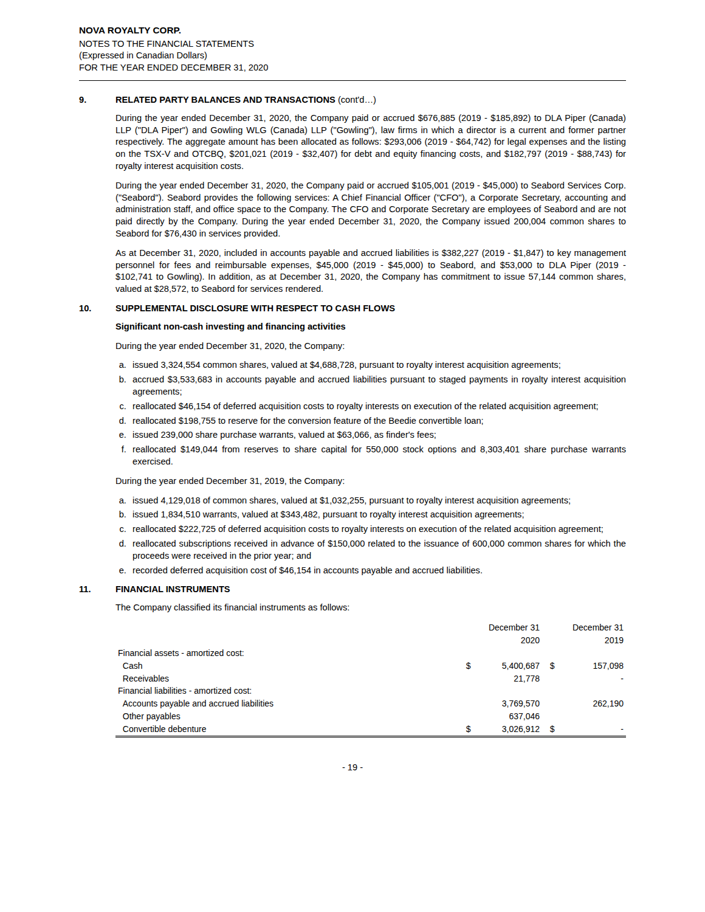NOVA ROYALTY CORP.
NOTES TO THE FINANCIAL STATEMENTS
(Expressed in Canadian Dollars)
FOR THE YEAR ENDED DECEMBER 31, 2020
9.
RELATED PARTY BALANCES AND TRANSACTIONS (cont'd…)
During the year ended December 31, 2020, the Company paid or accrued $676,885 (2019 - $185,892) to DLA Piper (Canada) LLP ("DLA Piper") and Gowling WLG (Canada) LLP ("Gowling"), law firms in which a director is a current and former partner respectively. The aggregate amount has been allocated as follows: $293,006 (2019 - $64,742) for legal expenses and the listing on the TSX-V and OTCBQ, $201,021 (2019 - $32,407) for debt and equity financing costs, and $182,797 (2019 - $88,743) for royalty interest acquisition costs.
During the year ended December 31, 2020, the Company paid or accrued $105,001 (2019 - $45,000) to Seabord Services Corp. ("Seabord"). Seabord provides the following services: A Chief Financial Officer ("CFO"), a Corporate Secretary, accounting and administration staff, and office space to the Company. The CFO and Corporate Secretary are employees of Seabord and are not paid directly by the Company. During the year ended December 31, 2020, the Company issued 200,004 common shares to Seabord for $76,430 in services provided.
As at December 31, 2020, included in accounts payable and accrued liabilities is $382,227 (2019 - $1,847) to key management personnel for fees and reimbursable expenses, $45,000 (2019 - $45,000) to Seabord, and $53,000 to DLA Piper (2019 - $102,741 to Gowling). In addition, as at December 31, 2020, the Company has commitment to issue 57,144 common shares, valued at $28,572, to Seabord for services rendered.
10.
SUPPLEMENTAL DISCLOSURE WITH RESPECT TO CASH FLOWS
Significant non-cash investing and financing activities
During the year ended December 31, 2020, the Company:
issued 3,324,554 common shares, valued at $4,688,728, pursuant to royalty interest acquisition agreements;
accrued $3,533,683 in accounts payable and accrued liabilities pursuant to staged payments in royalty interest acquisition agreements;
reallocated $46,154 of deferred acquisition costs to royalty interests on execution of the related acquisition agreement;
reallocated $198,755 to reserve for the conversion feature of the Beedie convertible loan;
issued 239,000 share purchase warrants, valued at $63,066, as finder's fees;
reallocated $149,044 from reserves to share capital for 550,000 stock options and 8,303,401 share purchase warrants exercised.
During the year ended December 31, 2019, the Company:
issued 4,129,018 of common shares, valued at $1,032,255, pursuant to royalty interest acquisition agreements;
issued 1,834,510 warrants, valued at $343,482, pursuant to royalty interest acquisition agreements;
reallocated $222,725 of deferred acquisition costs to royalty interests on execution of the related acquisition agreement;
reallocated subscriptions received in advance of $150,000 related to the issuance of 600,000 common shares for which the proceeds were received in the prior year; and
recorded deferred acquisition cost of $46,154 in accounts payable and accrued liabilities.
11.
FINANCIAL INSTRUMENTS
The Company classified its financial instruments as follows:
| | December 31 | December 31 |
| --- | --- | --- |
| | 2020 | 2019 |
| Financial assets - amortized cost: | | | | |
| Cash | $ | 5,400,687 | $ | 157,098 |
| Receivables | | 21,778 | | - |
| Financial liabilities - amortized cost: | | | | |
| Accounts payable and accrued liabilities | | 3,769,570 | | 262,190 |
| Other payables | | 637,046 | | |
| Convertible debenture | $ | 3,026,912 | $ | - |
- 19 -